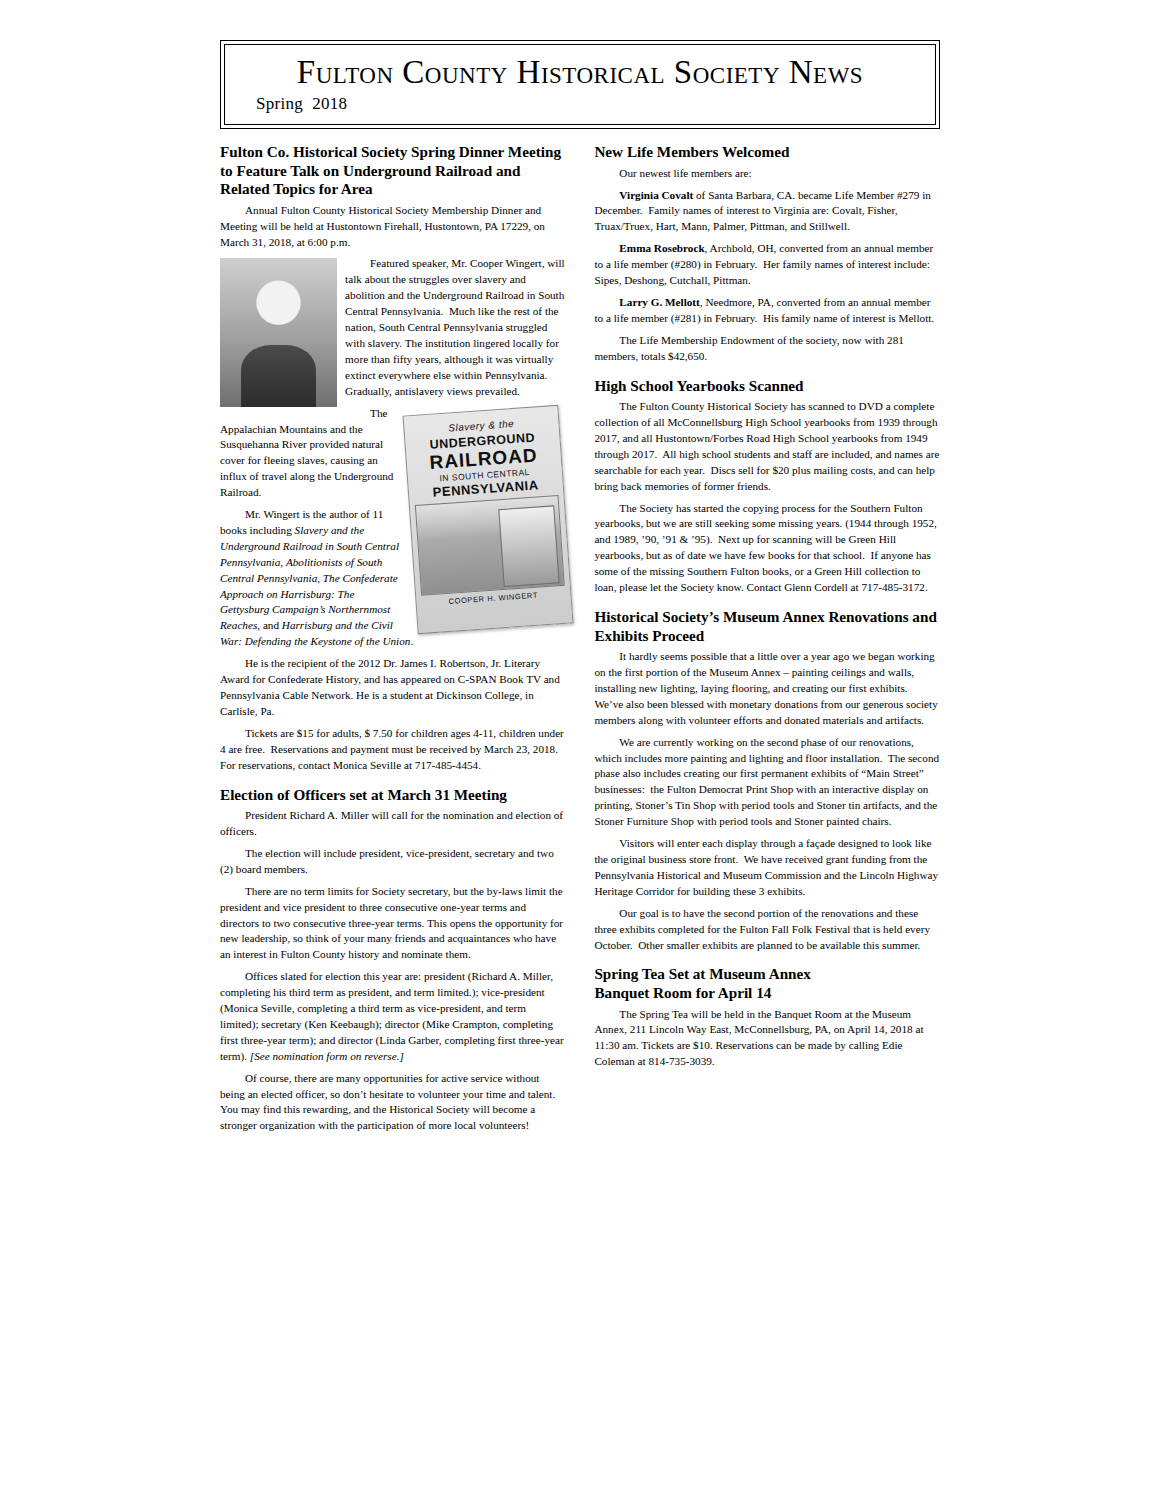Fulton County Historical Society News
Spring 2018
Fulton Co. Historical Society Spring Dinner Meeting to Feature Talk on Underground Railroad and Related Topics for Area
Annual Fulton County Historical Society Membership Dinner and Meeting will be held at Hustontown Firehall, Hustontown, PA 17229, on March 31, 2018, at 6:00 p.m.
Featured speaker, Mr. Cooper Wingert, will talk about the struggles over slavery and abolition and the Underground Railroad in South Central Pennsylvania. Much like the rest of the nation, South Central Pennsylvania struggled with slavery. The institution lingered locally for more than fifty years, although it was virtually extinct everywhere else within Pennsylvania. Gradually, antislavery views prevailed.
Slavery & the
Underground
Railroad
in South Central
Pennsylvania
Cooper H. Wingert
The Appalachian Mountains and the Susquehanna River provided natural cover for fleeing slaves, causing an influx of travel along the Underground Railroad.
Mr. Wingert is the author of 11 books including Slavery and the Underground Railroad in South Central Pennsylvania, Abolitionists of South Central Pennsylvania, The Confederate Approach on Harrisburg: The Gettysburg Campaign’s Northernmost Reaches, and Harrisburg and the Civil War: Defending the Keystone of the Union.
He is the recipient of the 2012 Dr. James I. Robertson, Jr. Literary Award for Confederate History, and has appeared on C-SPAN Book TV and Pennsylvania Cable Network. He is a student at Dickinson College, in Carlisle, Pa.
Tickets are $15 for adults, $ 7.50 for children ages 4-11, children under 4 are free. Reservations and payment must be received by March 23, 2018. For reservations, contact Monica Seville at 717-485-4454.
Election of Officers set at March 31 Meeting
President Richard A. Miller will call for the nomination and election of officers.
The election will include president, vice-president, secretary and two (2) board members.
There are no term limits for Society secretary, but the by-laws limit the president and vice president to three consecutive one-year terms and directors to two consecutive three-year terms. This opens the opportunity for new leadership, so think of your many friends and acquaintances who have an interest in Fulton County history and nominate them.
Offices slated for election this year are: president (Richard A. Miller, completing his third term as president, and term limited.); vice-president (Monica Seville, completing a third term as vice-president, and term limited); secretary (Ken Keebaugh); director (Mike Crampton, completing first three-year term); and director (Linda Garber, completing first three-year term). [See nomination form on reverse.]
Of course, there are many opportunities for active service without being an elected officer, so don’t hesitate to volunteer your time and talent. You may find this rewarding, and the Historical Society will become a stronger organization with the participation of more local volunteers!
New Life Members Welcomed
Our newest life members are:
Virginia Covalt of Santa Barbara, CA. became Life Member #279 in December. Family names of interest to Virginia are: Covalt, Fisher, Truax/Truex, Hart, Mann, Palmer, Pittman, and Stillwell.
Emma Rosebrock, Archbold, OH, converted from an annual member to a life member (#280) in February. Her family names of interest include: Sipes, Deshong, Cutchall, Pittman.
Larry G. Mellott, Needmore, PA, converted from an annual member to a life member (#281) in February. His family name of interest is Mellott.
The Life Membership Endowment of the society, now with 281 members, totals $42,650.
High School Yearbooks Scanned
The Fulton County Historical Society has scanned to DVD a complete collection of all McConnellsburg High School yearbooks from 1939 through 2017, and all Hustontown/Forbes Road High School yearbooks from 1949 through 2017. All high school students and staff are included, and names are searchable for each year. Discs sell for $20 plus mailing costs, and can help bring back memories of former friends.
The Society has started the copying process for the Southern Fulton yearbooks, but we are still seeking some missing years. (1944 through 1952, and 1989, ’90, ’91 & ’95). Next up for scanning will be Green Hill yearbooks, but as of date we have few books for that school. If anyone has some of the missing Southern Fulton books, or a Green Hill collection to loan, please let the Society know. Contact Glenn Cordell at 717-485-3172.
Historical Society’s Museum Annex Renovations and Exhibits Proceed
It hardly seems possible that a little over a year ago we began working on the first portion of the Museum Annex – painting ceilings and walls, installing new lighting, laying flooring, and creating our first exhibits. We’ve also been blessed with monetary donations from our generous society members along with volunteer efforts and donated materials and artifacts.
We are currently working on the second phase of our renovations, which includes more painting and lighting and floor installation. The second phase also includes creating our first permanent exhibits of “Main Street” businesses: the Fulton Democrat Print Shop with an interactive display on printing, Stoner’s Tin Shop with period tools and Stoner tin artifacts, and the Stoner Furniture Shop with period tools and Stoner painted chairs.
Visitors will enter each display through a façade designed to look like the original business store front. We have received grant funding from the Pennsylvania Historical and Museum Commission and the Lincoln Highway Heritage Corridor for building these 3 exhibits.
Our goal is to have the second portion of the renovations and these three exhibits completed for the Fulton Fall Folk Festival that is held every October. Other smaller exhibits are planned to be available this summer.
Spring Tea Set at Museum Annex
Banquet Room for April 14
The Spring Tea will be held in the Banquet Room at the Museum Annex, 211 Lincoln Way East, McConnellsburg, PA, on April 14, 2018 at 11:30 am. Tickets are $10. Reservations can be made by calling Edie Coleman at 814-735-3039.